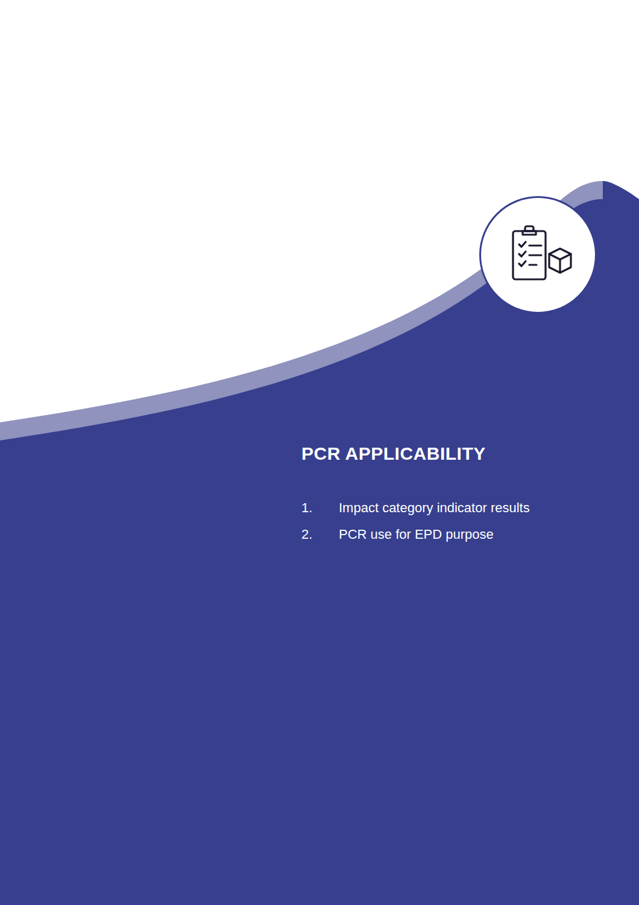PCR APPLICABILITY
1. Impact category indicator results
2. PCR use for EPD purpose